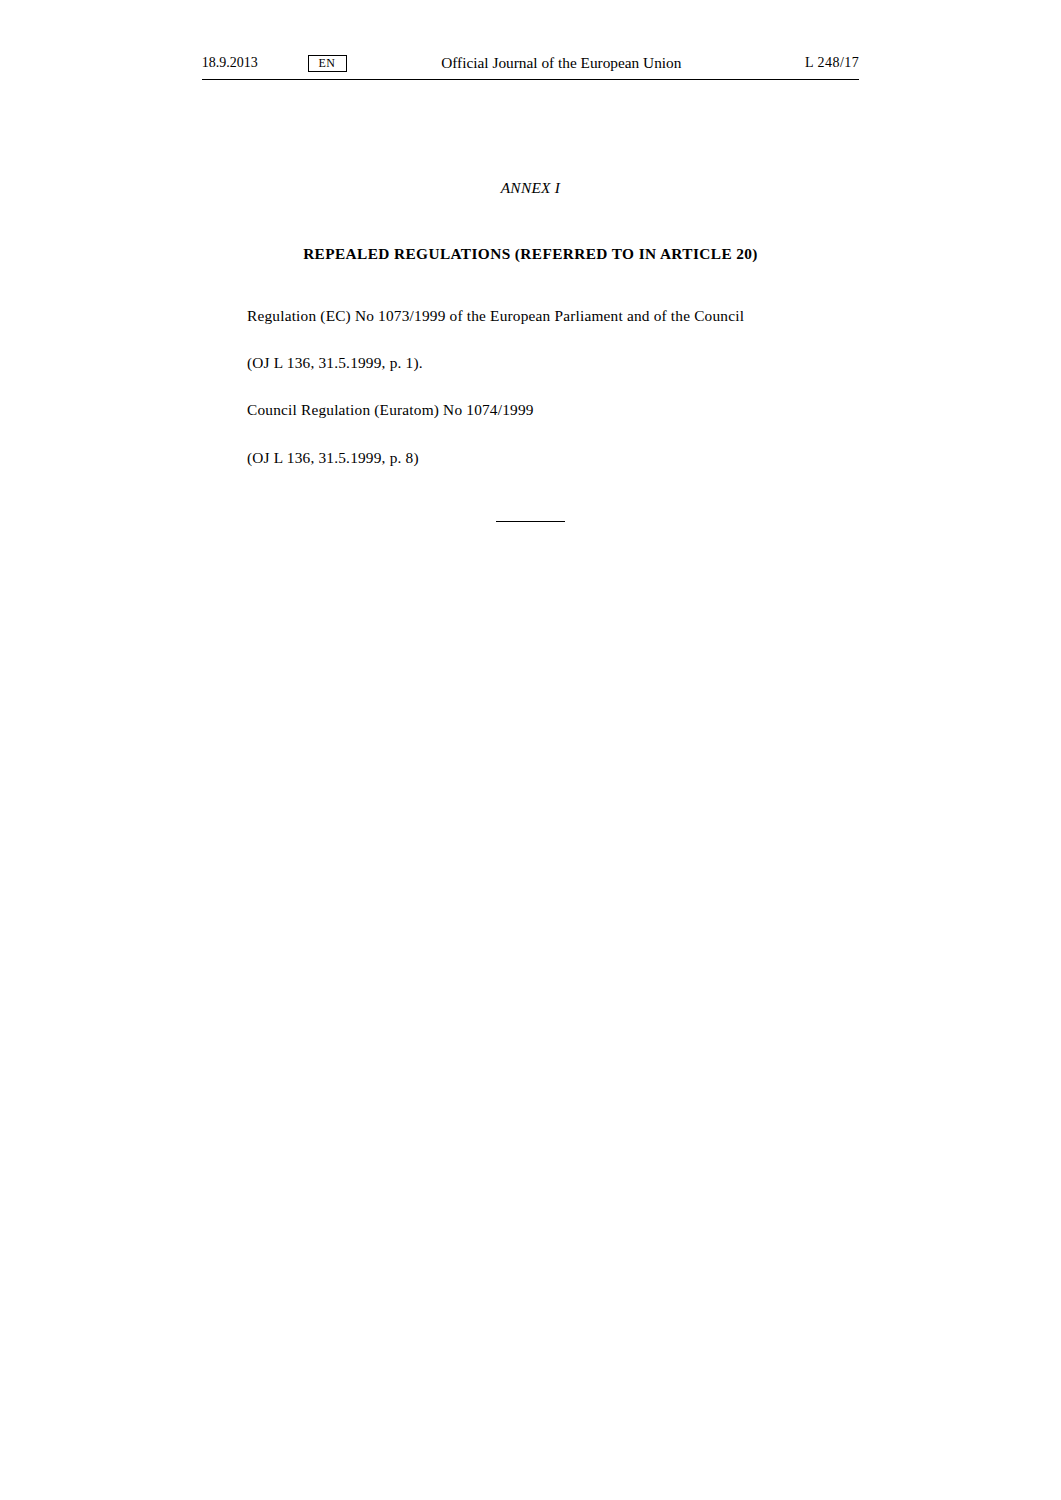18.9.2013
EN
Official Journal of the European Union
L 248/17
ANNEX I
REPEALED REGULATIONS (REFERRED TO IN ARTICLE 20)
Regulation (EC) No 1073/1999 of the European Parliament and of the Council
(OJ L 136, 31.5.1999, p. 1).
Council Regulation (Euratom) No 1074/1999
(OJ L 136, 31.5.1999, p. 8)